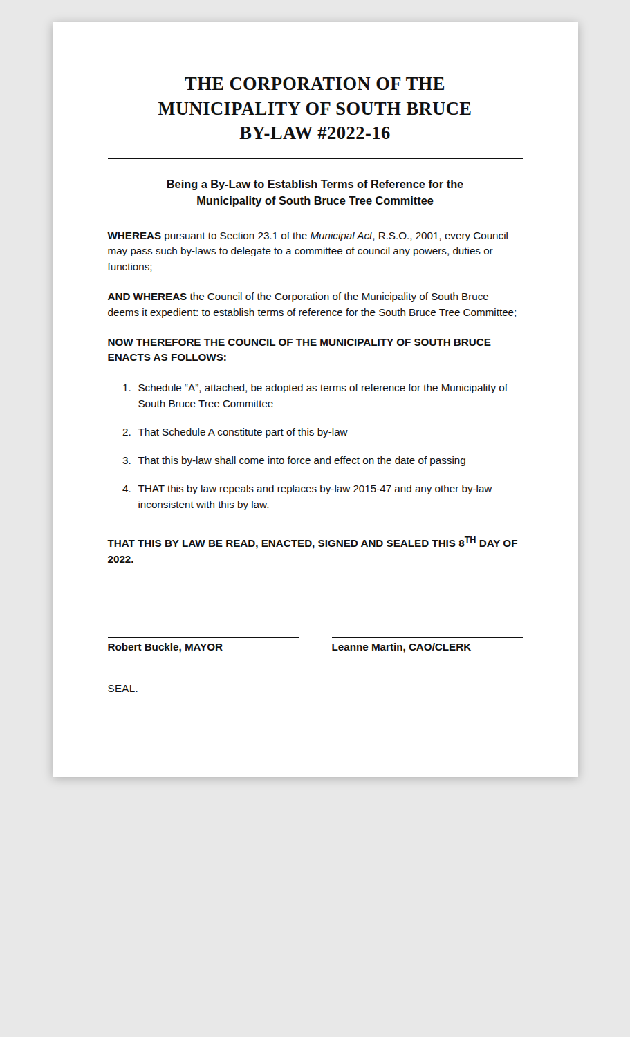THE CORPORATION OF THE
MUNICIPALITY OF SOUTH BRUCE
BY-LAW #2022-16
Being a By-Law to Establish Terms of Reference for the
Municipality of South Bruce Tree Committee
WHEREAS pursuant to Section 23.1 of the Municipal Act, R.S.O., 2001, every Council may pass such by-laws to delegate to a committee of council any powers, duties or functions;
AND WHEREAS the Council of the Corporation of the Municipality of South Bruce deems it expedient: to establish terms of reference for the South Bruce Tree Committee;
Now therefore the Council of the Municipality of South Bruce enacts as follows:
Schedule “A”, attached, be adopted as terms of reference for the Municipality of South Bruce Tree Committee
That Schedule A constitute part of this by-law
That this by-law shall come into force and effect on the date of passing
THAT this by law repeals and replaces by-law 2015-47 and any other by-law inconsistent with this by law.
That this by law be read, enacted, signed and sealed this 8th day of 2022.
Robert Buckle, MAYOR
Leanne Martin, CAO/CLERK
SEAL.